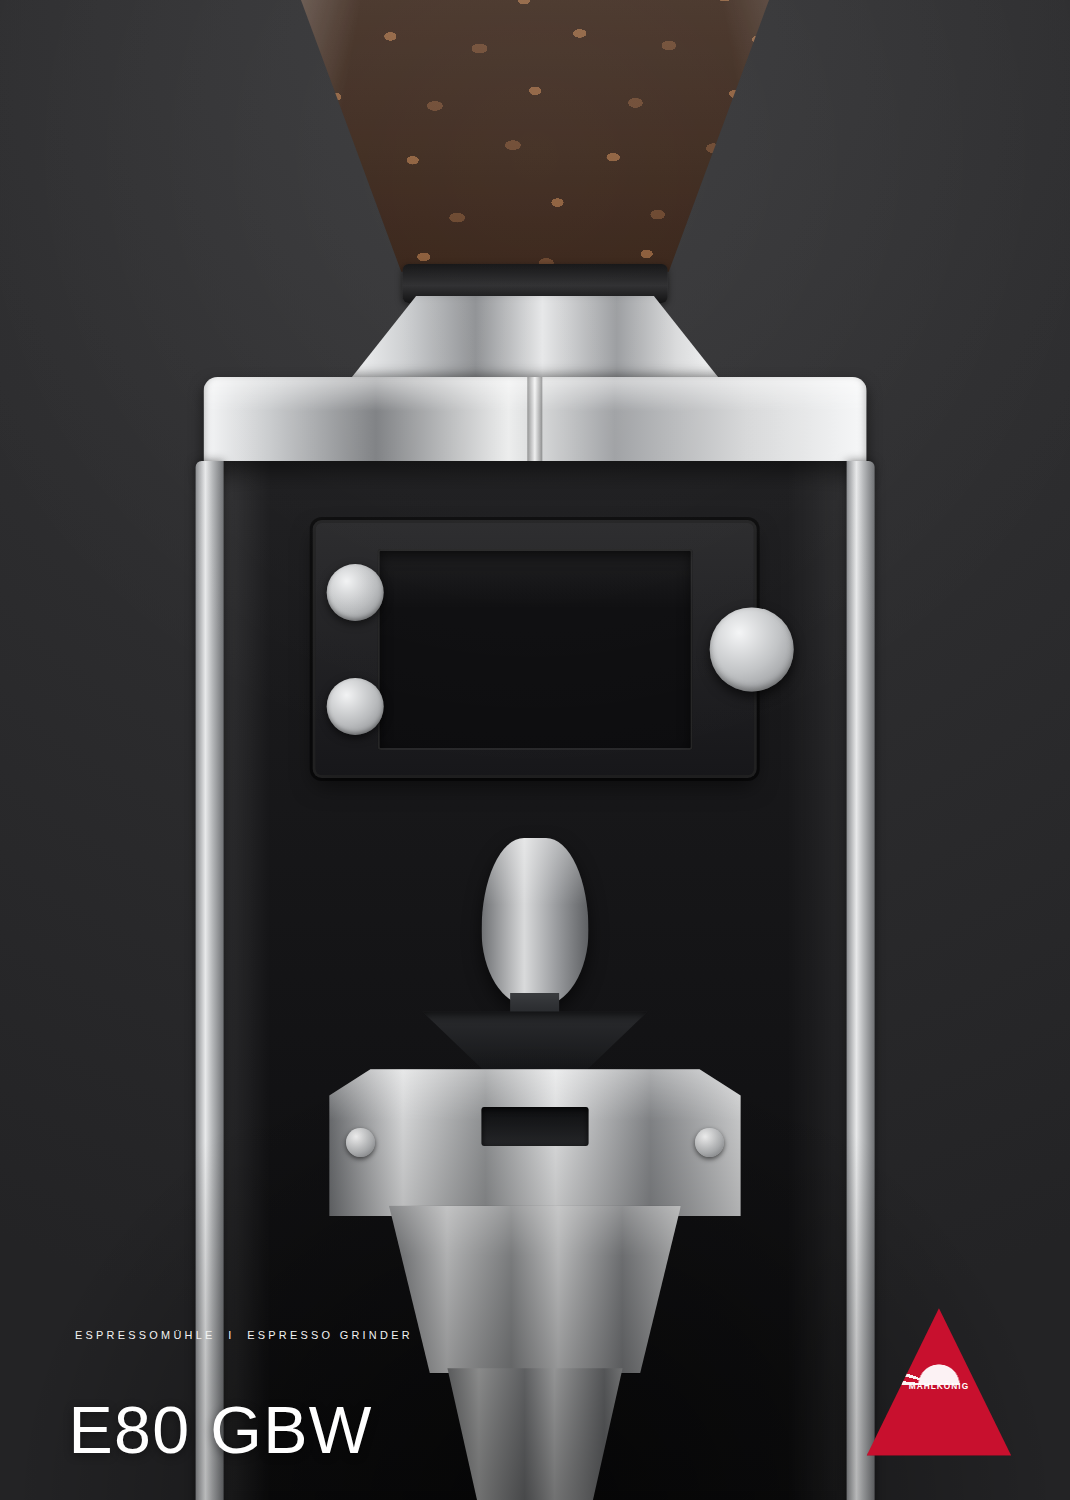Mahlkönig E80 GBW — Espressomühle / Espresso Grinder
Espressomühle I Espresso Grinder
E80 GBW
Mahlkönig